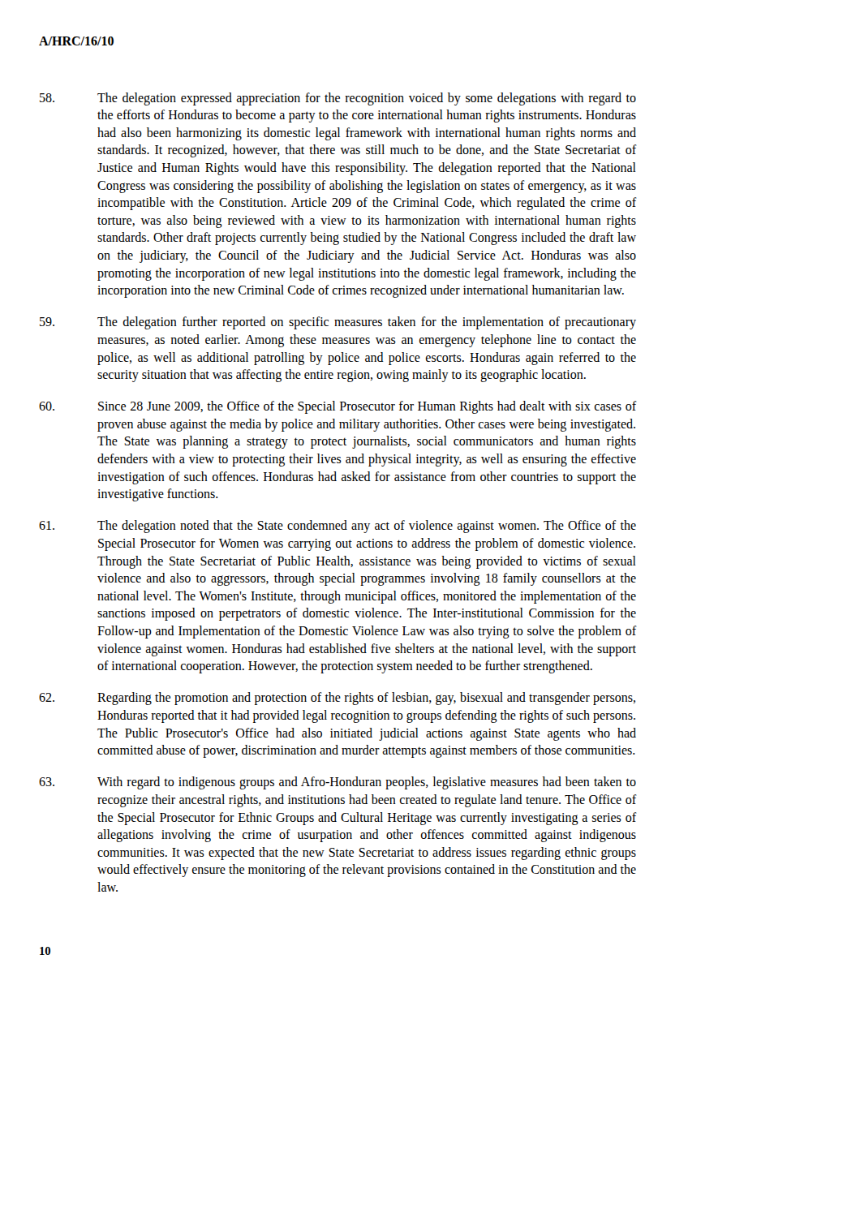A/HRC/16/10
58. The delegation expressed appreciation for the recognition voiced by some delegations with regard to the efforts of Honduras to become a party to the core international human rights instruments. Honduras had also been harmonizing its domestic legal framework with international human rights norms and standards. It recognized, however, that there was still much to be done, and the State Secretariat of Justice and Human Rights would have this responsibility. The delegation reported that the National Congress was considering the possibility of abolishing the legislation on states of emergency, as it was incompatible with the Constitution. Article 209 of the Criminal Code, which regulated the crime of torture, was also being reviewed with a view to its harmonization with international human rights standards. Other draft projects currently being studied by the National Congress included the draft law on the judiciary, the Council of the Judiciary and the Judicial Service Act. Honduras was also promoting the incorporation of new legal institutions into the domestic legal framework, including the incorporation into the new Criminal Code of crimes recognized under international humanitarian law.
59. The delegation further reported on specific measures taken for the implementation of precautionary measures, as noted earlier. Among these measures was an emergency telephone line to contact the police, as well as additional patrolling by police and police escorts. Honduras again referred to the security situation that was affecting the entire region, owing mainly to its geographic location.
60. Since 28 June 2009, the Office of the Special Prosecutor for Human Rights had dealt with six cases of proven abuse against the media by police and military authorities. Other cases were being investigated. The State was planning a strategy to protect journalists, social communicators and human rights defenders with a view to protecting their lives and physical integrity, as well as ensuring the effective investigation of such offences. Honduras had asked for assistance from other countries to support the investigative functions.
61. The delegation noted that the State condemned any act of violence against women. The Office of the Special Prosecutor for Women was carrying out actions to address the problem of domestic violence. Through the State Secretariat of Public Health, assistance was being provided to victims of sexual violence and also to aggressors, through special programmes involving 18 family counsellors at the national level. The Women's Institute, through municipal offices, monitored the implementation of the sanctions imposed on perpetrators of domestic violence. The Inter-institutional Commission for the Follow-up and Implementation of the Domestic Violence Law was also trying to solve the problem of violence against women. Honduras had established five shelters at the national level, with the support of international cooperation. However, the protection system needed to be further strengthened.
62. Regarding the promotion and protection of the rights of lesbian, gay, bisexual and transgender persons, Honduras reported that it had provided legal recognition to groups defending the rights of such persons. The Public Prosecutor's Office had also initiated judicial actions against State agents who had committed abuse of power, discrimination and murder attempts against members of those communities.
63. With regard to indigenous groups and Afro-Honduran peoples, legislative measures had been taken to recognize their ancestral rights, and institutions had been created to regulate land tenure. The Office of the Special Prosecutor for Ethnic Groups and Cultural Heritage was currently investigating a series of allegations involving the crime of usurpation and other offences committed against indigenous communities. It was expected that the new State Secretariat to address issues regarding ethnic groups would effectively ensure the monitoring of the relevant provisions contained in the Constitution and the law.
10